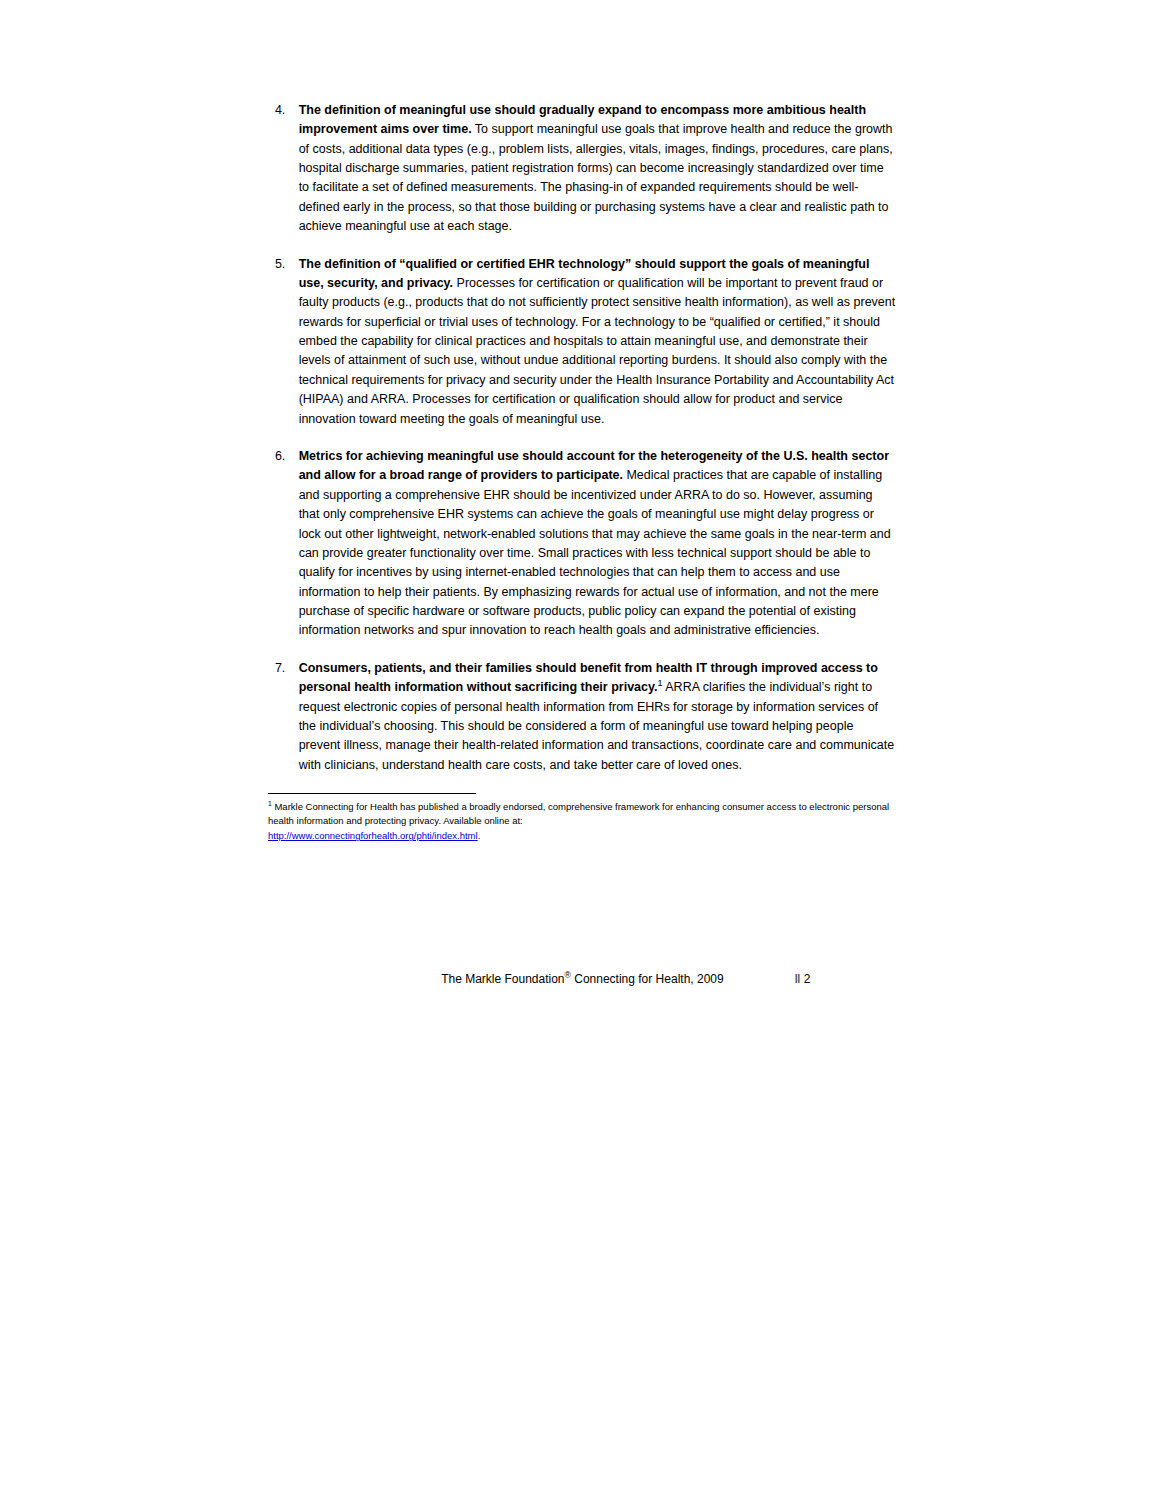4. The definition of meaningful use should gradually expand to encompass more ambitious health improvement aims over time. To support meaningful use goals that improve health and reduce the growth of costs, additional data types (e.g., problem lists, allergies, vitals, images, findings, procedures, care plans, hospital discharge summaries, patient registration forms) can become increasingly standardized over time to facilitate a set of defined measurements. The phasing-in of expanded requirements should be well-defined early in the process, so that those building or purchasing systems have a clear and realistic path to achieve meaningful use at each stage.
5. The definition of “qualified or certified EHR technology” should support the goals of meaningful use, security, and privacy. Processes for certification or qualification will be important to prevent fraud or faulty products (e.g., products that do not sufficiently protect sensitive health information), as well as prevent rewards for superficial or trivial uses of technology. For a technology to be “qualified or certified,” it should embed the capability for clinical practices and hospitals to attain meaningful use, and demonstrate their levels of attainment of such use, without undue additional reporting burdens. It should also comply with the technical requirements for privacy and security under the Health Insurance Portability and Accountability Act (HIPAA) and ARRA. Processes for certification or qualification should allow for product and service innovation toward meeting the goals of meaningful use.
6. Metrics for achieving meaningful use should account for the heterogeneity of the U.S. health sector and allow for a broad range of providers to participate. Medical practices that are capable of installing and supporting a comprehensive EHR should be incentivized under ARRA to do so. However, assuming that only comprehensive EHR systems can achieve the goals of meaningful use might delay progress or lock out other lightweight, network-enabled solutions that may achieve the same goals in the near-term and can provide greater functionality over time. Small practices with less technical support should be able to qualify for incentives by using internet-enabled technologies that can help them to access and use information to help their patients. By emphasizing rewards for actual use of information, and not the mere purchase of specific hardware or software products, public policy can expand the potential of existing information networks and spur innovation to reach health goals and administrative efficiencies.
7. Consumers, patients, and their families should benefit from health IT through improved access to personal health information without sacrificing their privacy.1 ARRA clarifies the individual’s right to request electronic copies of personal health information from EHRs for storage by information services of the individual’s choosing. This should be considered a form of meaningful use toward helping people prevent illness, manage their health-related information and transactions, coordinate care and communicate with clinicians, understand health care costs, and take better care of loved ones.
1 Markle Connecting for Health has published a broadly endorsed, comprehensive framework for enhancing consumer access to electronic personal health information and protecting privacy. Available online at:
http://www.connectingforhealth.org/phti/index.html.
The Markle Foundation® Connecting for Health, 2009
‖ 2